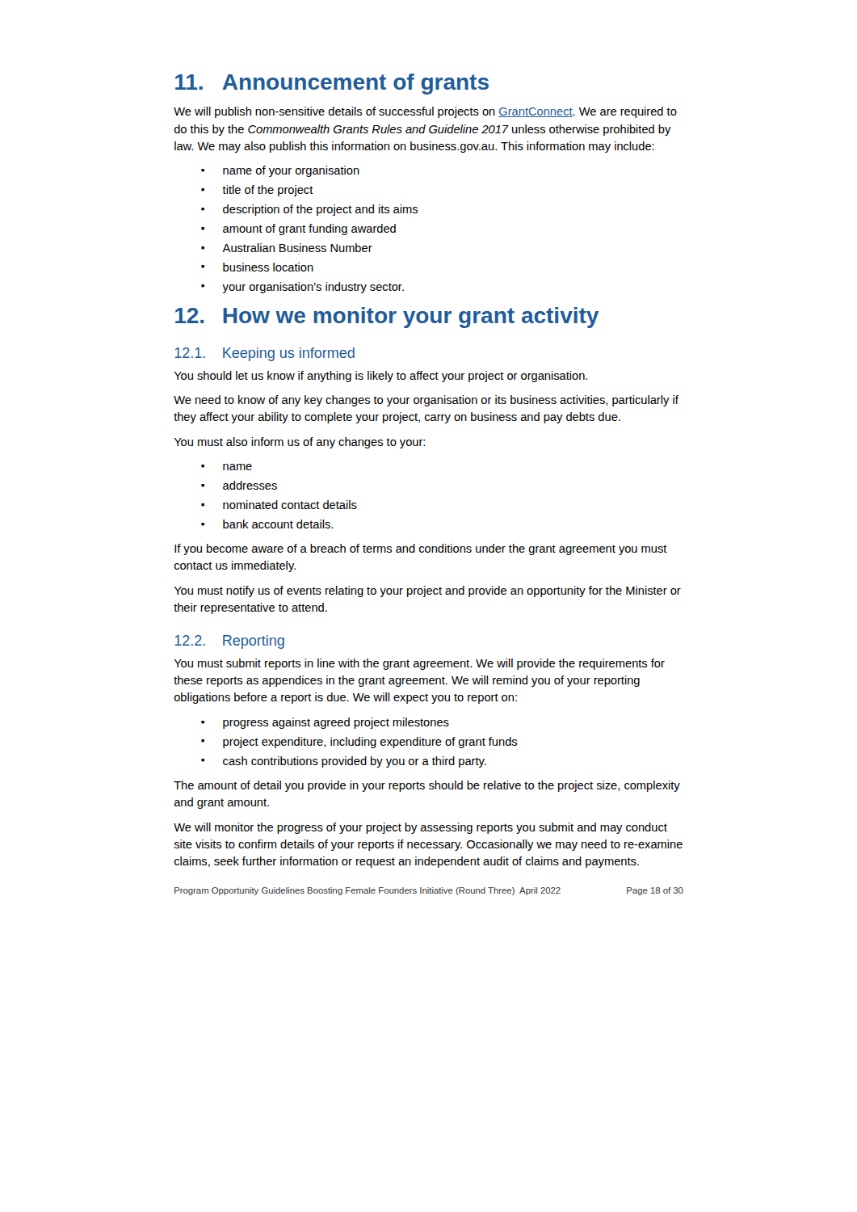11. Announcement of grants
We will publish non-sensitive details of successful projects on GrantConnect. We are required to do this by the Commonwealth Grants Rules and Guideline 2017 unless otherwise prohibited by law. We may also publish this information on business.gov.au. This information may include:
name of your organisation
title of the project
description of the project and its aims
amount of grant funding awarded
Australian Business Number
business location
your organisation’s industry sector.
12. How we monitor your grant activity
12.1. Keeping us informed
You should let us know if anything is likely to affect your project or organisation.
We need to know of any key changes to your organisation or its business activities, particularly if they affect your ability to complete your project, carry on business and pay debts due.
You must also inform us of any changes to your:
name
addresses
nominated contact details
bank account details.
If you become aware of a breach of terms and conditions under the grant agreement you must contact us immediately.
You must notify us of events relating to your project and provide an opportunity for the Minister or their representative to attend.
12.2. Reporting
You must submit reports in line with the grant agreement. We will provide the requirements for these reports as appendices in the grant agreement. We will remind you of your reporting obligations before a report is due. We will expect you to report on:
progress against agreed project milestones
project expenditure, including expenditure of grant funds
cash contributions provided by you or a third party.
The amount of detail you provide in your reports should be relative to the project size, complexity and grant amount.
We will monitor the progress of your project by assessing reports you submit and may conduct site visits to confirm details of your reports if necessary. Occasionally we may need to re-examine claims, seek further information or request an independent audit of claims and payments.
Program Opportunity Guidelines Boosting Female Founders Initiative (Round Three) April 2022 Page 18 of 30